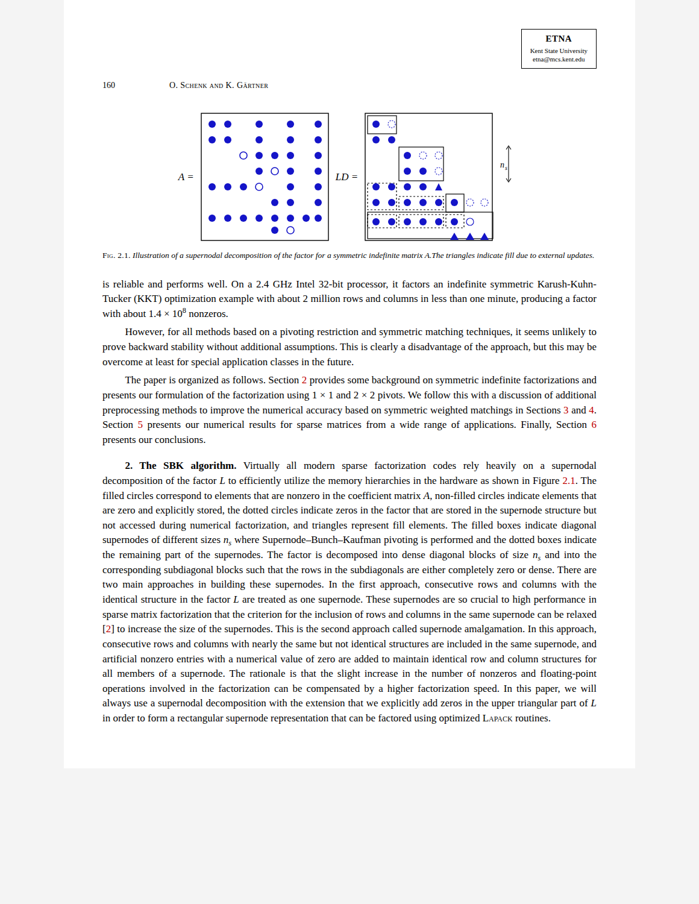ETNA Kent State University
etna@mcs.kent.edu
160 O. Schenk and K. Gärtner
A = LD = n s
Fig. 2.1. Illustration of a supernodal decomposition of the factor for a symmetric indefinite matrix A.The triangles indicate fill due to external updates.
is reliable and performs well. On a 2.4 GHz Intel 32-bit processor, it factors an indefinite symmetric Karush-Kuhn-Tucker (KKT) optimization example with about 2 million rows and columns in less than one minute, producing a factor with about 1.4 × 108 nonzeros.
However, for all methods based on a pivoting restriction and symmetric matching techniques, it seems unlikely to prove backward stability without additional assumptions. This is clearly a disadvantage of the approach, but this may be overcome at least for special application classes in the future.
The paper is organized as follows. Section 2 provides some background on symmetric indefinite factorizations and presents our formulation of the factorization using 1 × 1 and 2 × 2 pivots. We follow this with a discussion of additional preprocessing methods to improve the numerical accuracy based on symmetric weighted matchings in Sections 3 and 4. Section 5 presents our numerical results for sparse matrices from a wide range of applications. Finally, Section 6 presents our conclusions.
2. The SBK algorithm. Virtually all modern sparse factorization codes rely heavily on a supernodal decomposition of the factor L to efficiently utilize the memory hierarchies in the hardware as shown in Figure 2.1. The filled circles correspond to elements that are nonzero in the coefficient matrix A, non-filled circles indicate elements that are zero and explicitly stored, the dotted circles indicate zeros in the factor that are stored in the supernode structure but not accessed during numerical factorization, and triangles represent fill elements. The filled boxes indicate diagonal supernodes of different sizes ns where Supernode–Bunch–Kaufman pivoting is performed and the dotted boxes indicate the remaining part of the supernodes. The factor is decomposed into dense diagonal blocks of size ns and into the corresponding subdiagonal blocks such that the rows in the subdiagonals are either completely zero or dense. There are two main approaches in building these supernodes. In the first approach, consecutive rows and columns with the identical structure in the factor L are treated as one supernode. These supernodes are so crucial to high performance in sparse matrix factorization that the criterion for the inclusion of rows and columns in the same supernode can be relaxed [2] to increase the size of the supernodes. This is the second approach called supernode amalgamation. In this approach, consecutive rows and columns with nearly the same but not identical structures are included in the same supernode, and artificial nonzero entries with a numerical value of zero are added to maintain identical row and column structures for all members of a supernode. The rationale is that the slight increase in the number of nonzeros and floating-point operations involved in the factorization can be compensated by a higher factorization speed. In this paper, we will always use a supernodal decomposition with the extension that we explicitly add zeros in the upper triangular part of L in order to form a rectangular supernode representation that can be factored using optimized Lapack routines.